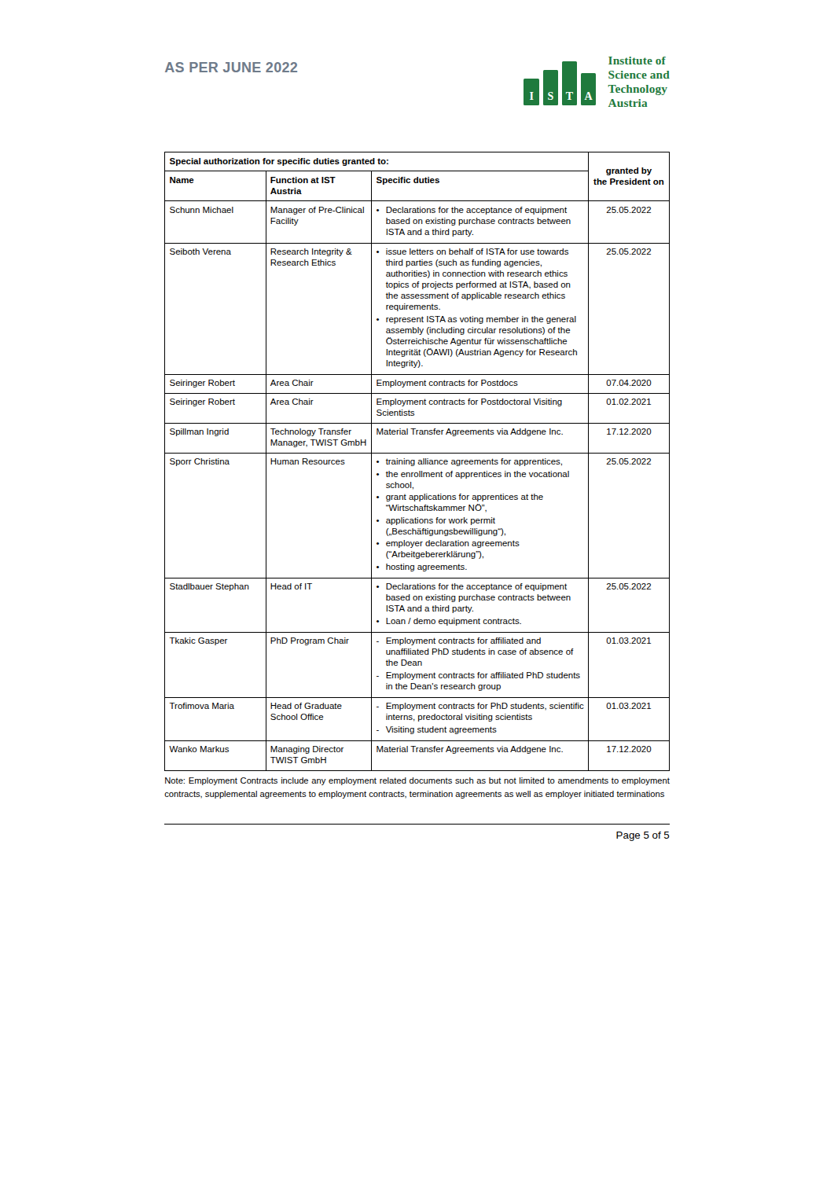AS PER JUNE 2022
I
S
T
A
Institute of
Science and
Technology
Austria
| Special authorization for specific duties granted to: | granted by the President on |
| --- | --- |
| Name | Function at IST Austria | Specific duties |
| Schunn Michael | Manager of Pre-Clinical Facility | Declarations for the acceptance of equipment based on existing purchase contracts between ISTA and a third party. | 25.05.2022 |
| Seiboth Verena | Research Integrity & Research Ethics | issue letters on behalf of ISTA for use towards third parties (such as funding agencies, authorities) in connection with research ethics topics of projects performed at ISTA, based on the assessment of applicable research ethics requirements. represent ISTA as voting member in the general assembly (including circular resolutions) of the Österreichische Agentur für wissenschaftliche Integrität (ÖAWI) (Austrian Agency for Research Integrity). | 25.05.2022 |
| Seiringer Robert | Area Chair | Employment contracts for Postdocs | 07.04.2020 |
| Seiringer Robert | Area Chair | Employment contracts for Postdoctoral Visiting Scientists | 01.02.2021 |
| Spillman Ingrid | Technology Transfer Manager, TWIST GmbH | Material Transfer Agreements via Addgene Inc. | 17.12.2020 |
| Sporr Christina | Human Resources | training alliance agreements for apprentices, the enrollment of apprentices in the vocational school, grant applications for apprentices at the “Wirtschaftskammer NÖ”, applications for work permit („Beschäftigungsbewilligung“), employer declaration agreements (“Arbeitgebererklärung”), hosting agreements. | 25.05.2022 |
| Stadlbauer Stephan | Head of IT | Declarations for the acceptance of equipment based on existing purchase contracts between ISTA and a third party. Loan / demo equipment contracts. | 25.05.2022 |
| Tkakic Gasper | PhD Program Chair | Employment contracts for affiliated and unaffiliated PhD students in case of absence of the Dean Employment contracts for affiliated PhD students in the Dean's research group | 01.03.2021 |
| Trofimova Maria | Head of Graduate School Office | Employment contracts for PhD students, scientific interns, predoctoral visiting scientists Visiting student agreements | 01.03.2021 |
| Wanko Markus | Managing Director TWIST GmbH | Material Transfer Agreements via Addgene Inc. | 17.12.2020 |
Note: Employment Contracts include any employment related documents such as but not limited to amendments to employment contracts, supplemental agreements to employment contracts, termination agreements as well as employer initiated terminations
Page 5 of 5